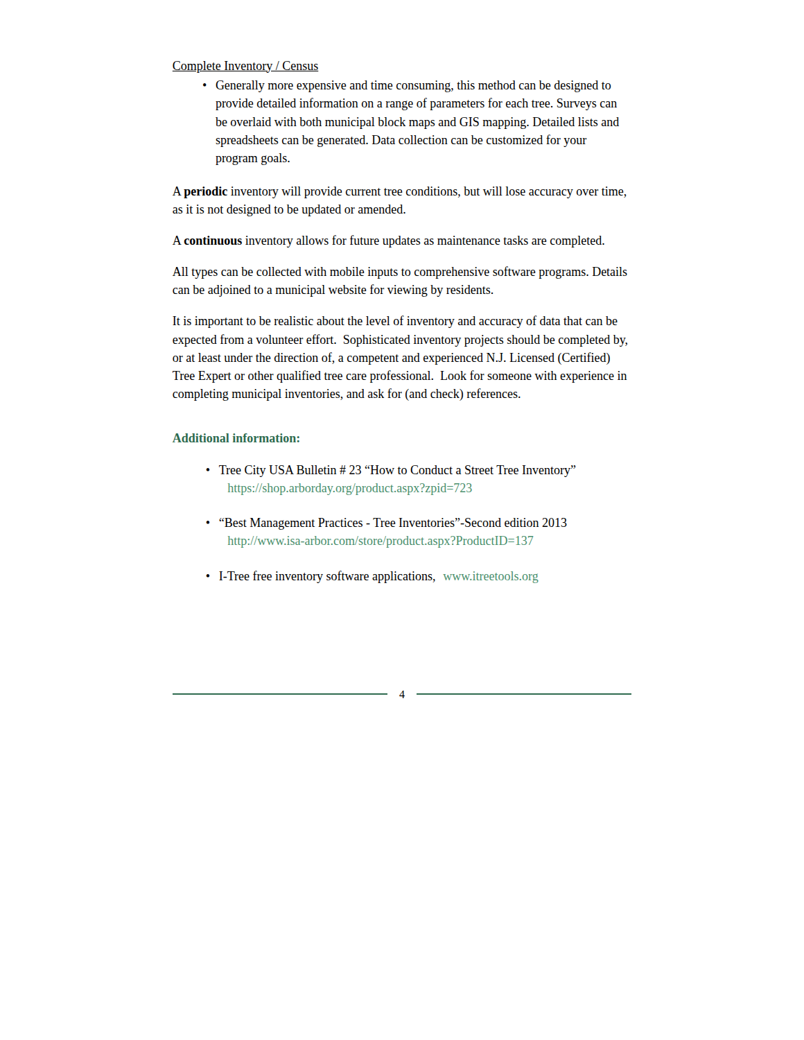Complete Inventory / Census
Generally more expensive and time consuming, this method can be designed to provide detailed information on a range of parameters for each tree. Surveys can be overlaid with both municipal block maps and GIS mapping. Detailed lists and spreadsheets can be generated. Data collection can be customized for your program goals.
A periodic inventory will provide current tree conditions, but will lose accuracy over time, as it is not designed to be updated or amended.
A continuous inventory allows for future updates as maintenance tasks are completed.
All types can be collected with mobile inputs to comprehensive software programs. Details can be adjoined to a municipal website for viewing by residents.
It is important to be realistic about the level of inventory and accuracy of data that can be expected from a volunteer effort. Sophisticated inventory projects should be completed by, or at least under the direction of, a competent and experienced N.J. Licensed (Certified) Tree Expert or other qualified tree care professional. Look for someone with experience in completing municipal inventories, and ask for (and check) references.
Additional information:
Tree City USA Bulletin # 23 “How to Conduct a Street Tree Inventory” https://shop.arborday.org/product.aspx?zpid=723
“Best Management Practices - Tree Inventories”-Second edition 2013 http://www.isa-arbor.com/store/product.aspx?ProductID=137
I-Tree free inventory software applications, www.itreetools.org
4